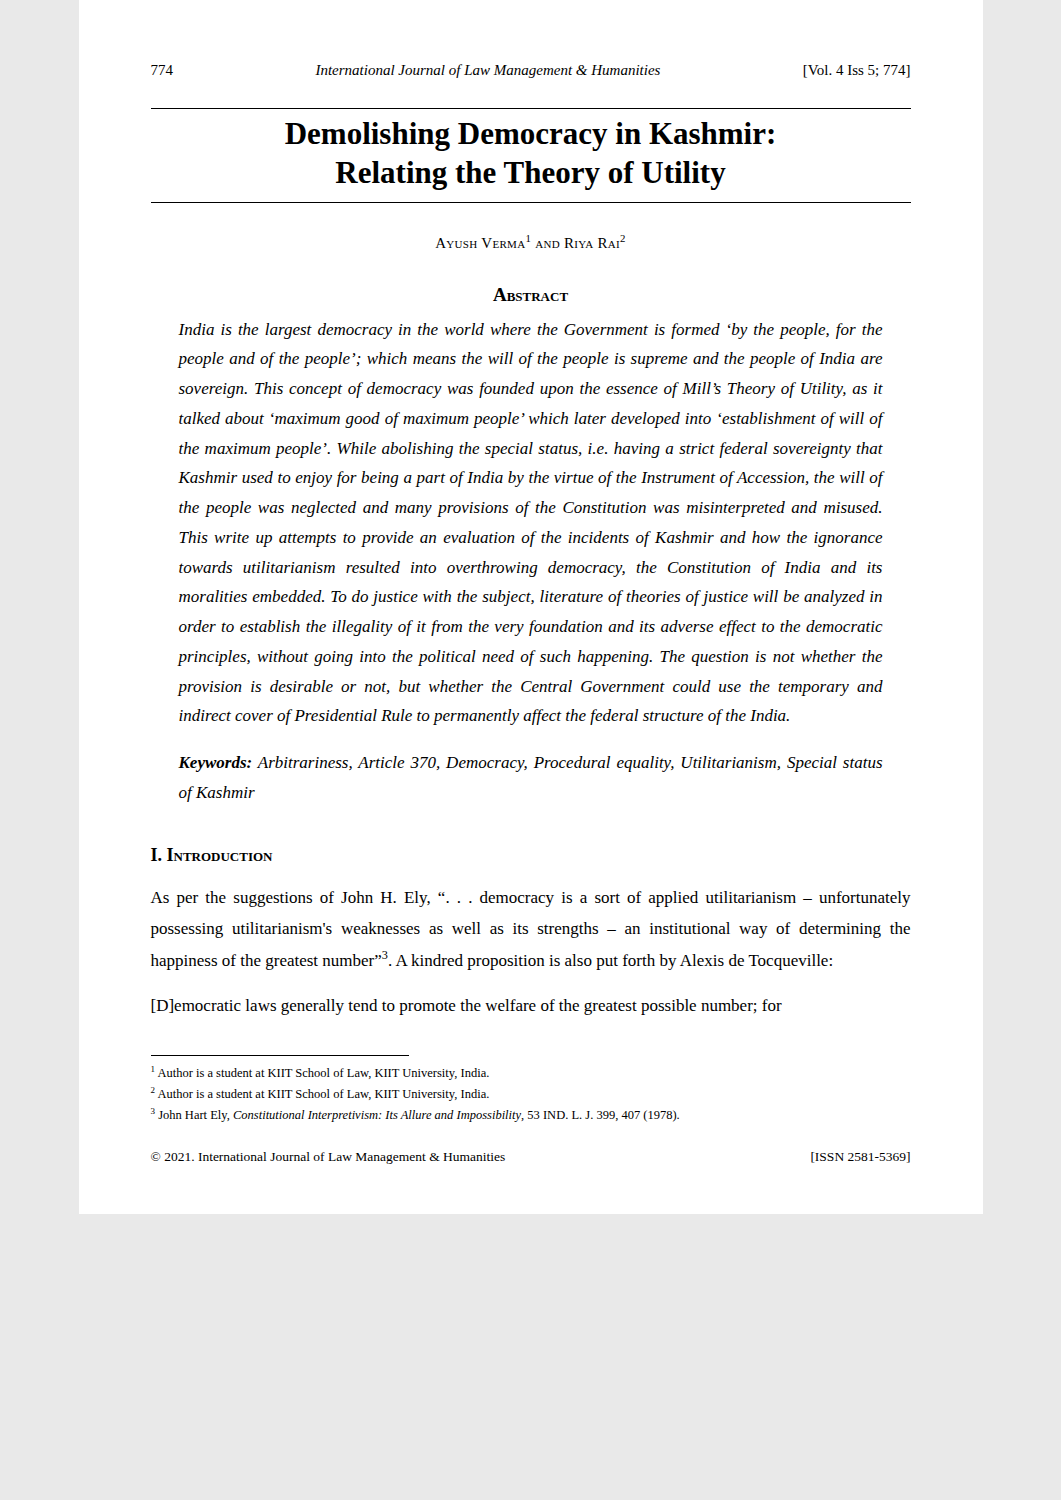774 International Journal of Law Management & Humanities [Vol. 4 Iss 5; 774]
Demolishing Democracy in Kashmir:
Relating the Theory of Utility
Ayush Verma1 and Riya Rai2
Abstract
India is the largest democracy in the world where the Government is formed ‘by the people, for the people and of the people’; which means the will of the people is supreme and the people of India are sovereign. This concept of democracy was founded upon the essence of Mill’s Theory of Utility, as it talked about ‘maximum good of maximum people’ which later developed into ‘establishment of will of the maximum people’. While abolishing the special status, i.e. having a strict federal sovereignty that Kashmir used to enjoy for being a part of India by the virtue of the Instrument of Accession, the will of the people was neglected and many provisions of the Constitution was misinterpreted and misused. This write up attempts to provide an evaluation of the incidents of Kashmir and how the ignorance towards utilitarianism resulted into overthrowing democracy, the Constitution of India and its moralities embedded. To do justice with the subject, literature of theories of justice will be analyzed in order to establish the illegality of it from the very foundation and its adverse effect to the democratic principles, without going into the political need of such happening. The question is not whether the provision is desirable or not, but whether the Central Government could use the temporary and indirect cover of Presidential Rule to permanently affect the federal structure of the India.
Keywords: Arbitrariness, Article 370, Democracy, Procedural equality, Utilitarianism, Special status of Kashmir
I. Introduction
As per the suggestions of John H. Ely, “. . . democracy is a sort of applied utilitarianism – unfortunately possessing utilitarianism's weaknesses as well as its strengths – an institutional way of determining the happiness of the greatest number”3. A kindred proposition is also put forth by Alexis de Tocqueville:
[D]emocratic laws generally tend to promote the welfare of the greatest possible number; for
1 Author is a student at KIIT School of Law, KIIT University, India.
2 Author is a student at KIIT School of Law, KIIT University, India.
3 John Hart Ely, Constitutional Interpretivism: Its Allure and Impossibility, 53 IND. L. J. 399, 407 (1978).
© 2021. International Journal of Law Management & Humanities [ISSN 2581-5369]